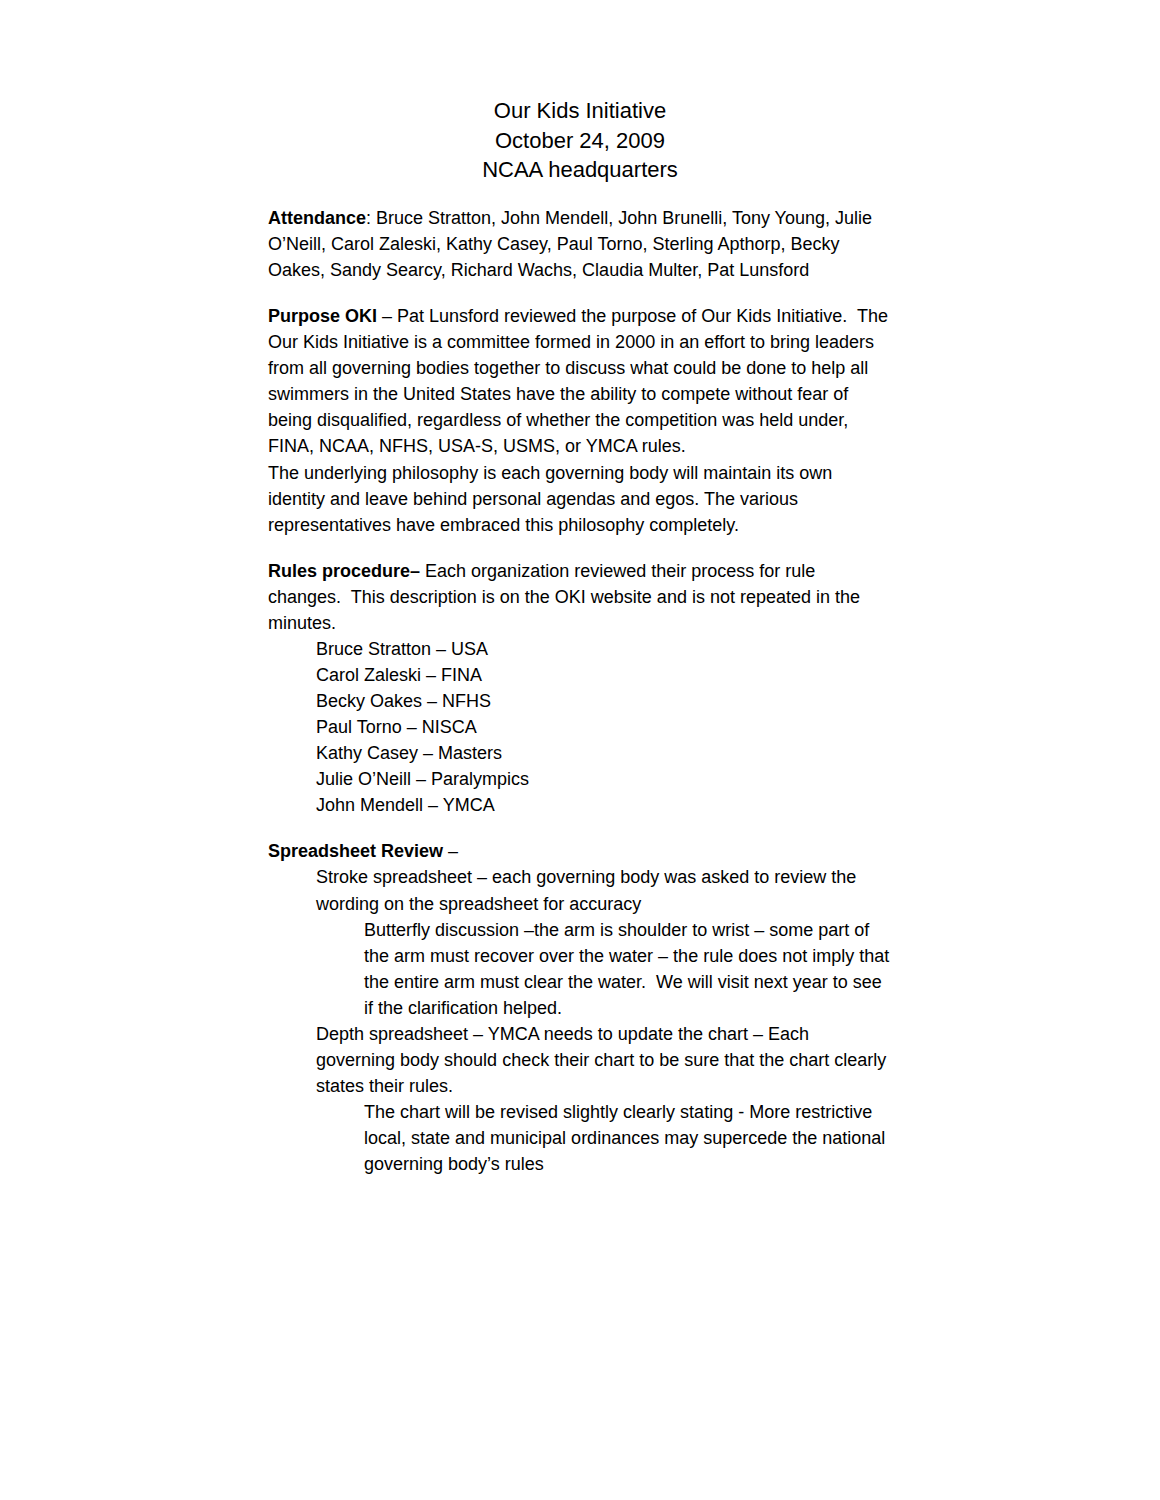Our Kids Initiative October 24, 2009 NCAA headquarters
Attendance: Bruce Stratton, John Mendell, John Brunelli, Tony Young, Julie O’Neill, Carol Zaleski, Kathy Casey, Paul Torno, Sterling Apthorp, Becky Oakes, Sandy Searcy, Richard Wachs, Claudia Multer, Pat Lunsford
Purpose OKI – Pat Lunsford reviewed the purpose of Our Kids Initiative. The Our Kids Initiative is a committee formed in 2000 in an effort to bring leaders from all governing bodies together to discuss what could be done to help all swimmers in the United States have the ability to compete without fear of being disqualified, regardless of whether the competition was held under, FINA, NCAA, NFHS, USA-S, USMS, or YMCA rules.
The underlying philosophy is each governing body will maintain its own identity and leave behind personal agendas and egos. The various representatives have embraced this philosophy completely.
Rules procedure– Each organization reviewed their process for rule changes. This description is on the OKI website and is not repeated in the minutes.
Bruce Stratton – USA
Carol Zaleski – FINA
Becky Oakes – NFHS
Paul Torno – NISCA
Kathy Casey – Masters
Julie O’Neill – Paralympics
John Mendell – YMCA
Spreadsheet Review –
Stroke spreadsheet – each governing body was asked to review the wording on the spreadsheet for accuracy
Butterfly discussion –the arm is shoulder to wrist – some part of the arm must recover over the water – the rule does not imply that the entire arm must clear the water. We will visit next year to see if the clarification helped.
Depth spreadsheet – YMCA needs to update the chart – Each governing body should check their chart to be sure that the chart clearly states their rules.
The chart will be revised slightly clearly stating - More restrictive local, state and municipal ordinances may supercede the national governing body’s rules